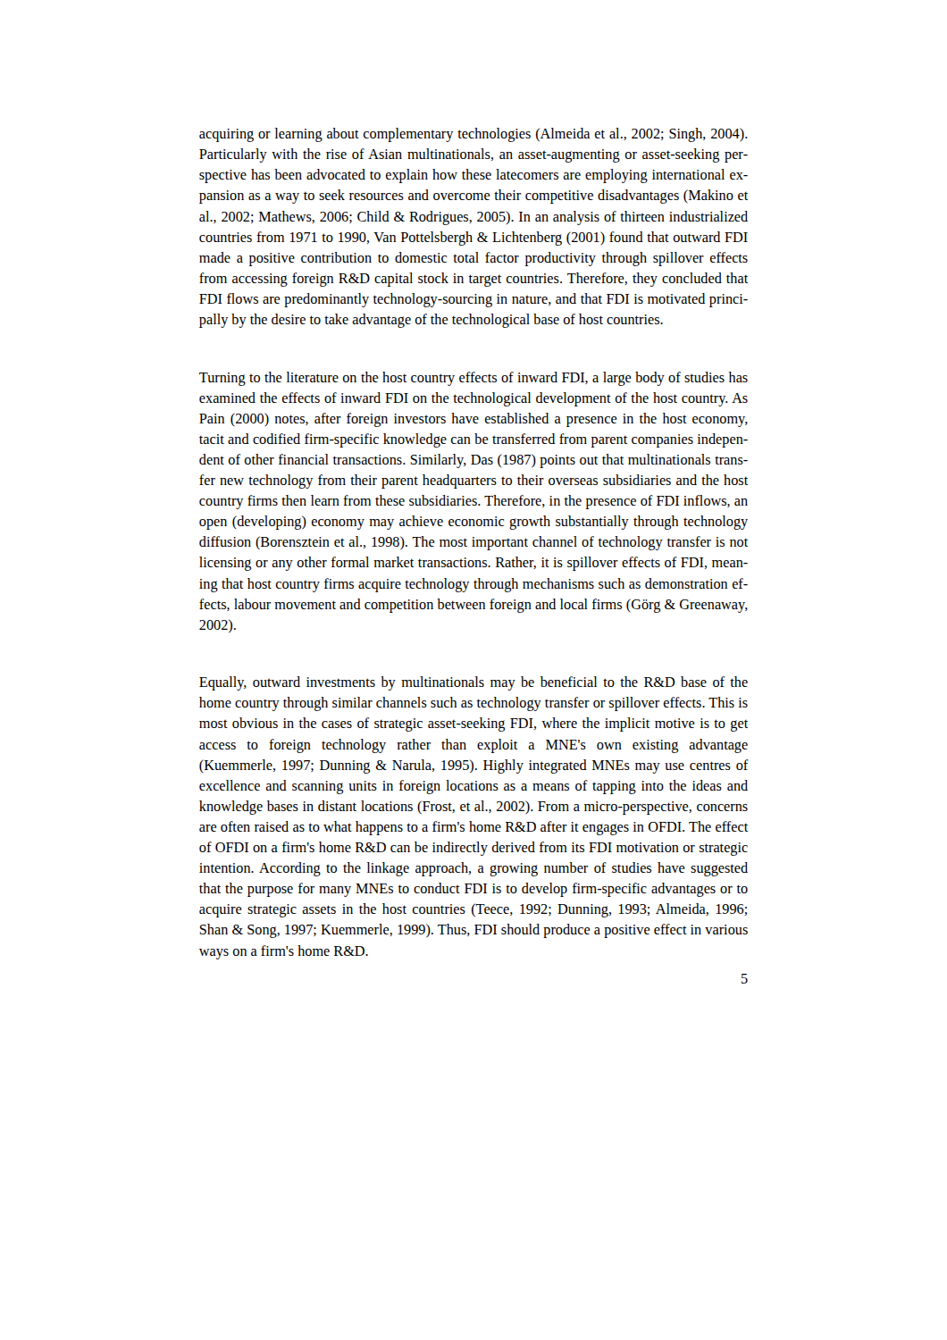acquiring or learning about complementary technologies (Almeida et al., 2002; Singh, 2004). Particularly with the rise of Asian multinationals, an asset-augmenting or asset-seeking perspective has been advocated to explain how these latecomers are employing international expansion as a way to seek resources and overcome their competitive disadvantages (Makino et al., 2002; Mathews, 2006; Child & Rodrigues, 2005). In an analysis of thirteen industrialized countries from 1971 to 1990, Van Pottelsbergh & Lichtenberg (2001) found that outward FDI made a positive contribution to domestic total factor productivity through spillover effects from accessing foreign R&D capital stock in target countries. Therefore, they concluded that FDI flows are predominantly technology-sourcing in nature, and that FDI is motivated principally by the desire to take advantage of the technological base of host countries.
Turning to the literature on the host country effects of inward FDI, a large body of studies has examined the effects of inward FDI on the technological development of the host country. As Pain (2000) notes, after foreign investors have established a presence in the host economy, tacit and codified firm-specific knowledge can be transferred from parent companies independent of other financial transactions. Similarly, Das (1987) points out that multinationals transfer new technology from their parent headquarters to their overseas subsidiaries and the host country firms then learn from these subsidiaries. Therefore, in the presence of FDI inflows, an open (developing) economy may achieve economic growth substantially through technology diffusion (Borensztein et al., 1998). The most important channel of technology transfer is not licensing or any other formal market transactions. Rather, it is spillover effects of FDI, meaning that host country firms acquire technology through mechanisms such as demonstration effects, labour movement and competition between foreign and local firms (Görg & Greenaway, 2002).
Equally, outward investments by multinationals may be beneficial to the R&D base of the home country through similar channels such as technology transfer or spillover effects. This is most obvious in the cases of strategic asset-seeking FDI, where the implicit motive is to get access to foreign technology rather than exploit a MNE's own existing advantage (Kuemmerle, 1997; Dunning & Narula, 1995). Highly integrated MNEs may use centres of excellence and scanning units in foreign locations as a means of tapping into the ideas and knowledge bases in distant locations (Frost, et al., 2002). From a micro-perspective, concerns are often raised as to what happens to a firm's home R&D after it engages in OFDI. The effect of OFDI on a firm's home R&D can be indirectly derived from its FDI motivation or strategic intention. According to the linkage approach, a growing number of studies have suggested that the purpose for many MNEs to conduct FDI is to develop firm-specific advantages or to acquire strategic assets in the host countries (Teece, 1992; Dunning, 1993; Almeida, 1996; Shan & Song, 1997; Kuemmerle, 1999). Thus, FDI should produce a positive effect in various ways on a firm's home R&D.
5